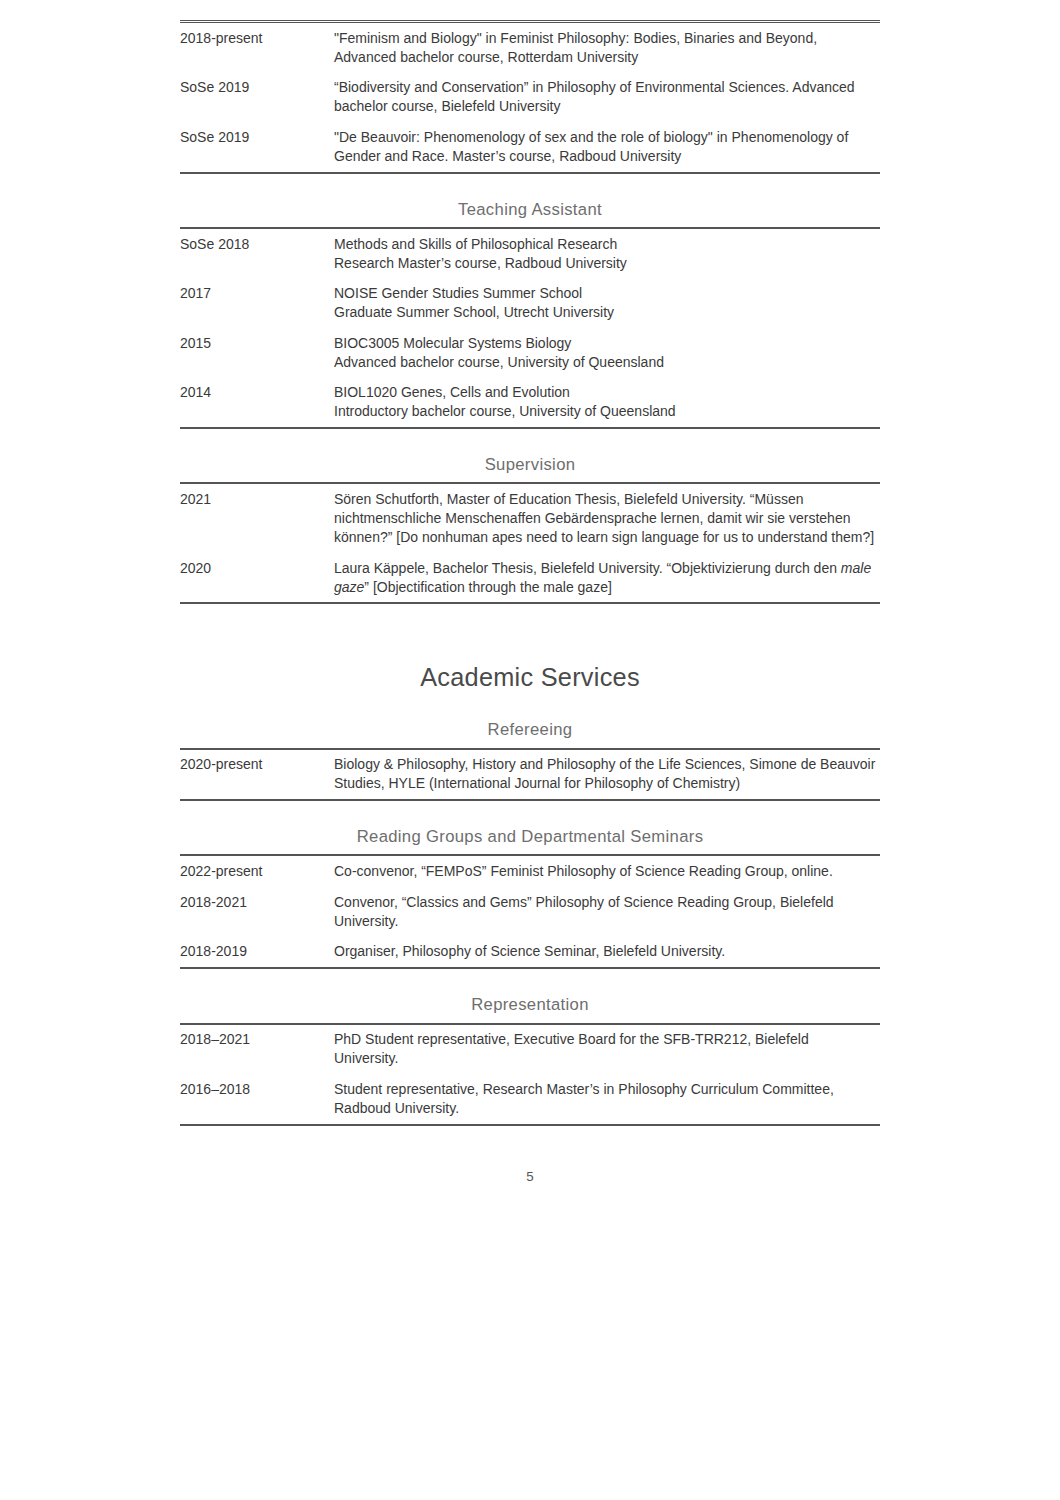| 2018-present | "Feminism and Biology" in Feminist Philosophy: Bodies, Binaries and Beyond, Advanced bachelor course, Rotterdam University |
| SoSe 2019 | “Biodiversity and Conservation” in Philosophy of Environmental Sciences. Advanced bachelor course, Bielefeld University |
| SoSe 2019 | "De Beauvoir: Phenomenology of sex and the role of biology" in Phenomenology of Gender and Race. Master’s course, Radboud University |
Teaching Assistant
| SoSe 2018 | Methods and Skills of Philosophical Research Research Master’s course, Radboud University |
| 2017 | NOISE Gender Studies Summer School Graduate Summer School, Utrecht University |
| 2015 | BIOC3005 Molecular Systems Biology Advanced bachelor course, University of Queensland |
| 2014 | BIOL1020 Genes, Cells and Evolution Introductory bachelor course, University of Queensland |
Supervision
| 2021 | Sören Schutforth, Master of Education Thesis, Bielefeld University. “Müssen nichtmenschliche Menschenaffen Gebärdensprache lernen, damit wir sie verstehen können?” [Do nonhuman apes need to learn sign language for us to understand them?] |
| 2020 | Laura Käppele, Bachelor Thesis, Bielefeld University. “Objektivizierung durch den male gaze ” [Objectification through the male gaze] |
Academic Services
Refereeing
| 2020-present | Biology & Philosophy, History and Philosophy of the Life Sciences, Simone de Beauvoir Studies, HYLE (International Journal for Philosophy of Chemistry) |
Reading Groups and Departmental Seminars
| 2022-present | Co-convenor, “FEMPoS” Feminist Philosophy of Science Reading Group, online. |
| 2018-2021 | Convenor, “Classics and Gems” Philosophy of Science Reading Group, Bielefeld University. |
| 2018-2019 | Organiser, Philosophy of Science Seminar, Bielefeld University. |
Representation
| 2018–2021 | PhD Student representative, Executive Board for the SFB-TRR212, Bielefeld University. |
| 2016–2018 | Student representative, Research Master’s in Philosophy Curriculum Committee, Radboud University. |
5